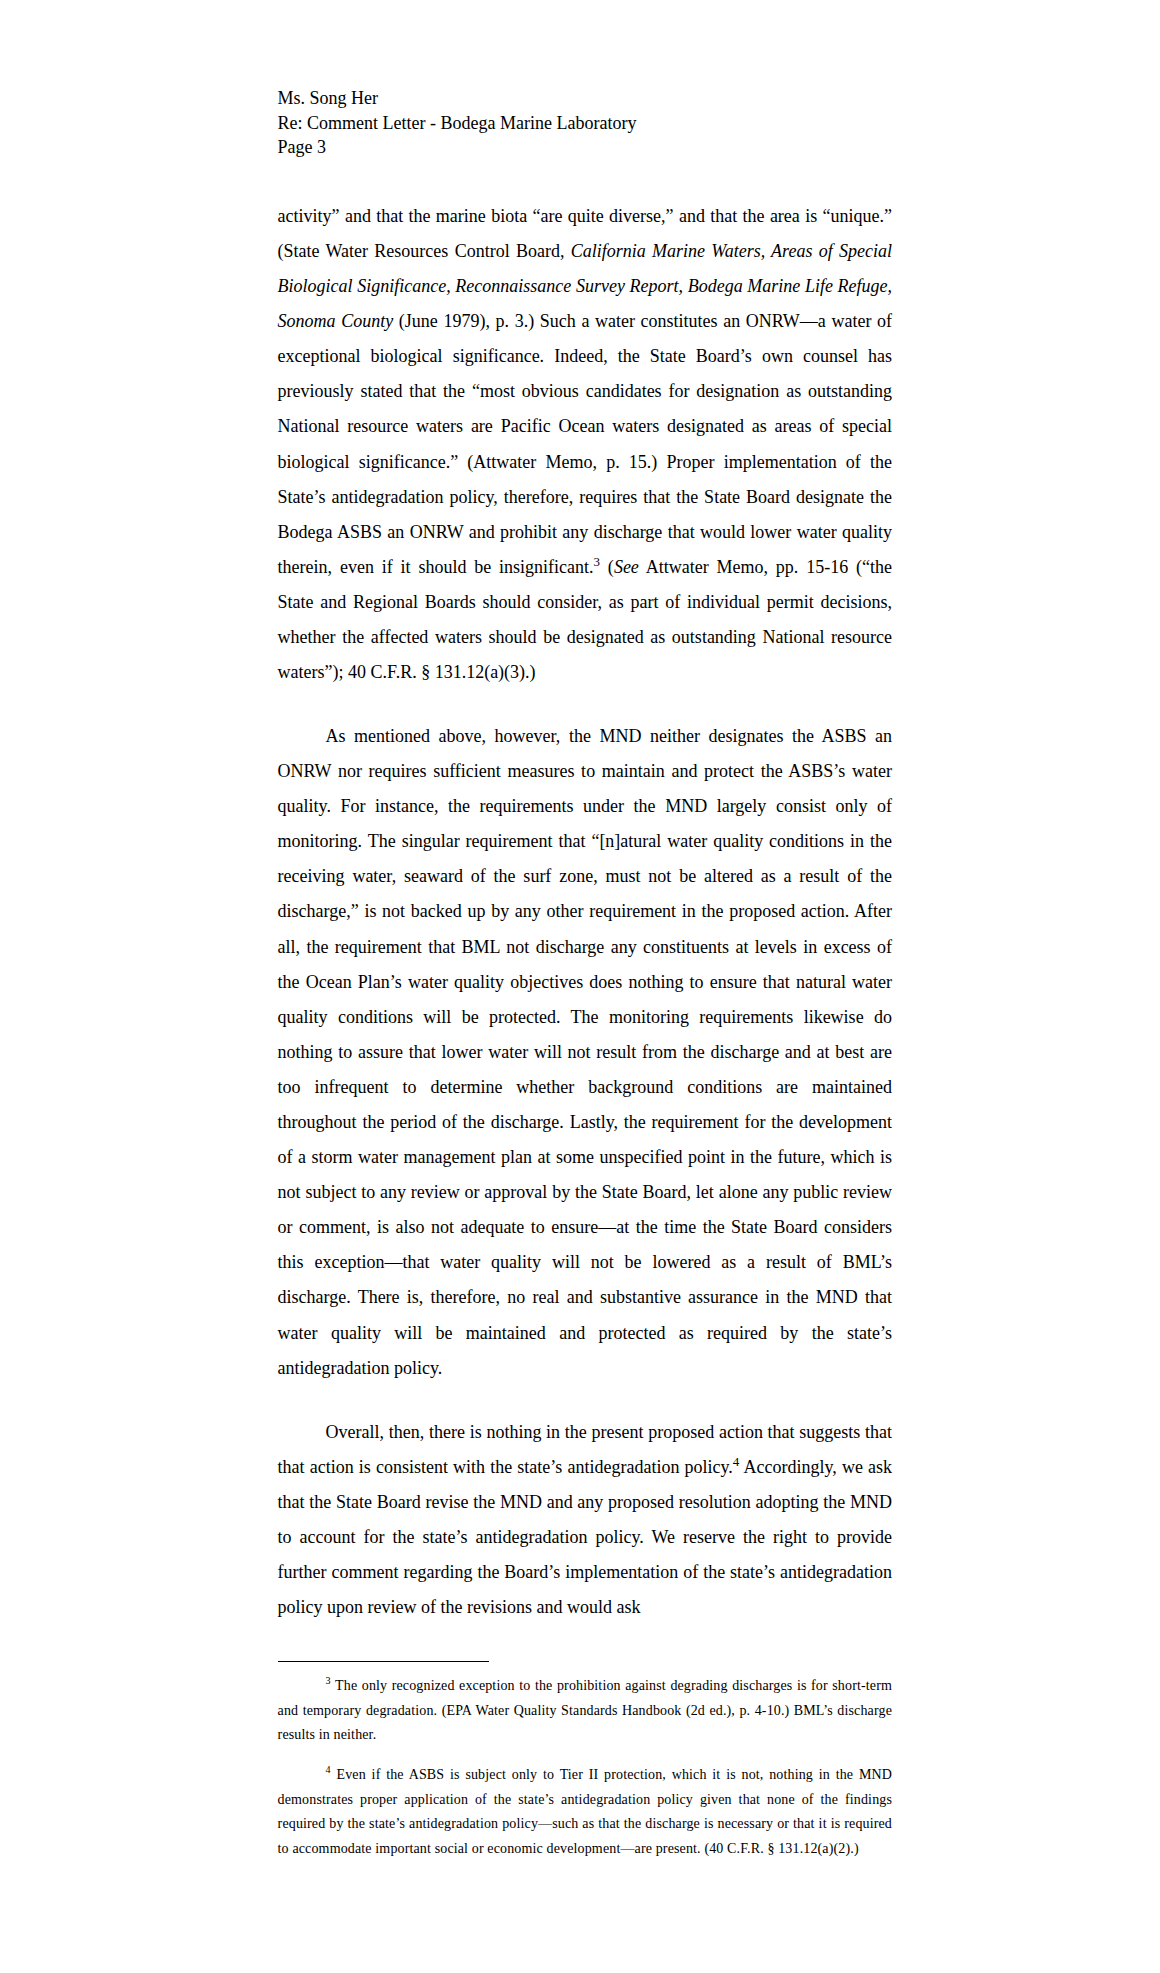Ms. Song Her
Re: Comment Letter - Bodega Marine Laboratory
Page 3
activity” and that the marine biota “are quite diverse,” and that the area is “unique.” (State Water Resources Control Board, California Marine Waters, Areas of Special Biological Significance, Reconnaissance Survey Report, Bodega Marine Life Refuge, Sonoma County (June 1979), p. 3.) Such a water constitutes an ONRW—a water of exceptional biological significance. Indeed, the State Board’s own counsel has previously stated that the “most obvious candidates for designation as outstanding National resource waters are Pacific Ocean waters designated as areas of special biological significance.” (Attwater Memo, p. 15.) Proper implementation of the State’s antidegradation policy, therefore, requires that the State Board designate the Bodega ASBS an ONRW and prohibit any discharge that would lower water quality therein, even if it should be insignificant.3 (See Attwater Memo, pp. 15-16 (“the State and Regional Boards should consider, as part of individual permit decisions, whether the affected waters should be designated as outstanding National resource waters”); 40 C.F.R. § 131.12(a)(3).)
As mentioned above, however, the MND neither designates the ASBS an ONRW nor requires sufficient measures to maintain and protect the ASBS’s water quality. For instance, the requirements under the MND largely consist only of monitoring. The singular requirement that “[n]atural water quality conditions in the receiving water, seaward of the surf zone, must not be altered as a result of the discharge,” is not backed up by any other requirement in the proposed action. After all, the requirement that BML not discharge any constituents at levels in excess of the Ocean Plan’s water quality objectives does nothing to ensure that natural water quality conditions will be protected. The monitoring requirements likewise do nothing to assure that lower water will not result from the discharge and at best are too infrequent to determine whether background conditions are maintained throughout the period of the discharge. Lastly, the requirement for the development of a storm water management plan at some unspecified point in the future, which is not subject to any review or approval by the State Board, let alone any public review or comment, is also not adequate to ensure—at the time the State Board considers this exception—that water quality will not be lowered as a result of BML’s discharge. There is, therefore, no real and substantive assurance in the MND that water quality will be maintained and protected as required by the state’s antidegradation policy.
Overall, then, there is nothing in the present proposed action that suggests that that action is consistent with the state’s antidegradation policy.4 Accordingly, we ask that the State Board revise the MND and any proposed resolution adopting the MND to account for the state’s antidegradation policy. We reserve the right to provide further comment regarding the Board’s implementation of the state’s antidegradation policy upon review of the revisions and would ask
3 The only recognized exception to the prohibition against degrading discharges is for short-term and temporary degradation. (EPA Water Quality Standards Handbook (2d ed.), p. 4-10.) BML’s discharge results in neither.
4 Even if the ASBS is subject only to Tier II protection, which it is not, nothing in the MND demonstrates proper application of the state’s antidegradation policy given that none of the findings required by the state’s antidegradation policy—such as that the discharge is necessary or that it is required to accommodate important social or economic development—are present. (40 C.F.R. § 131.12(a)(2).)